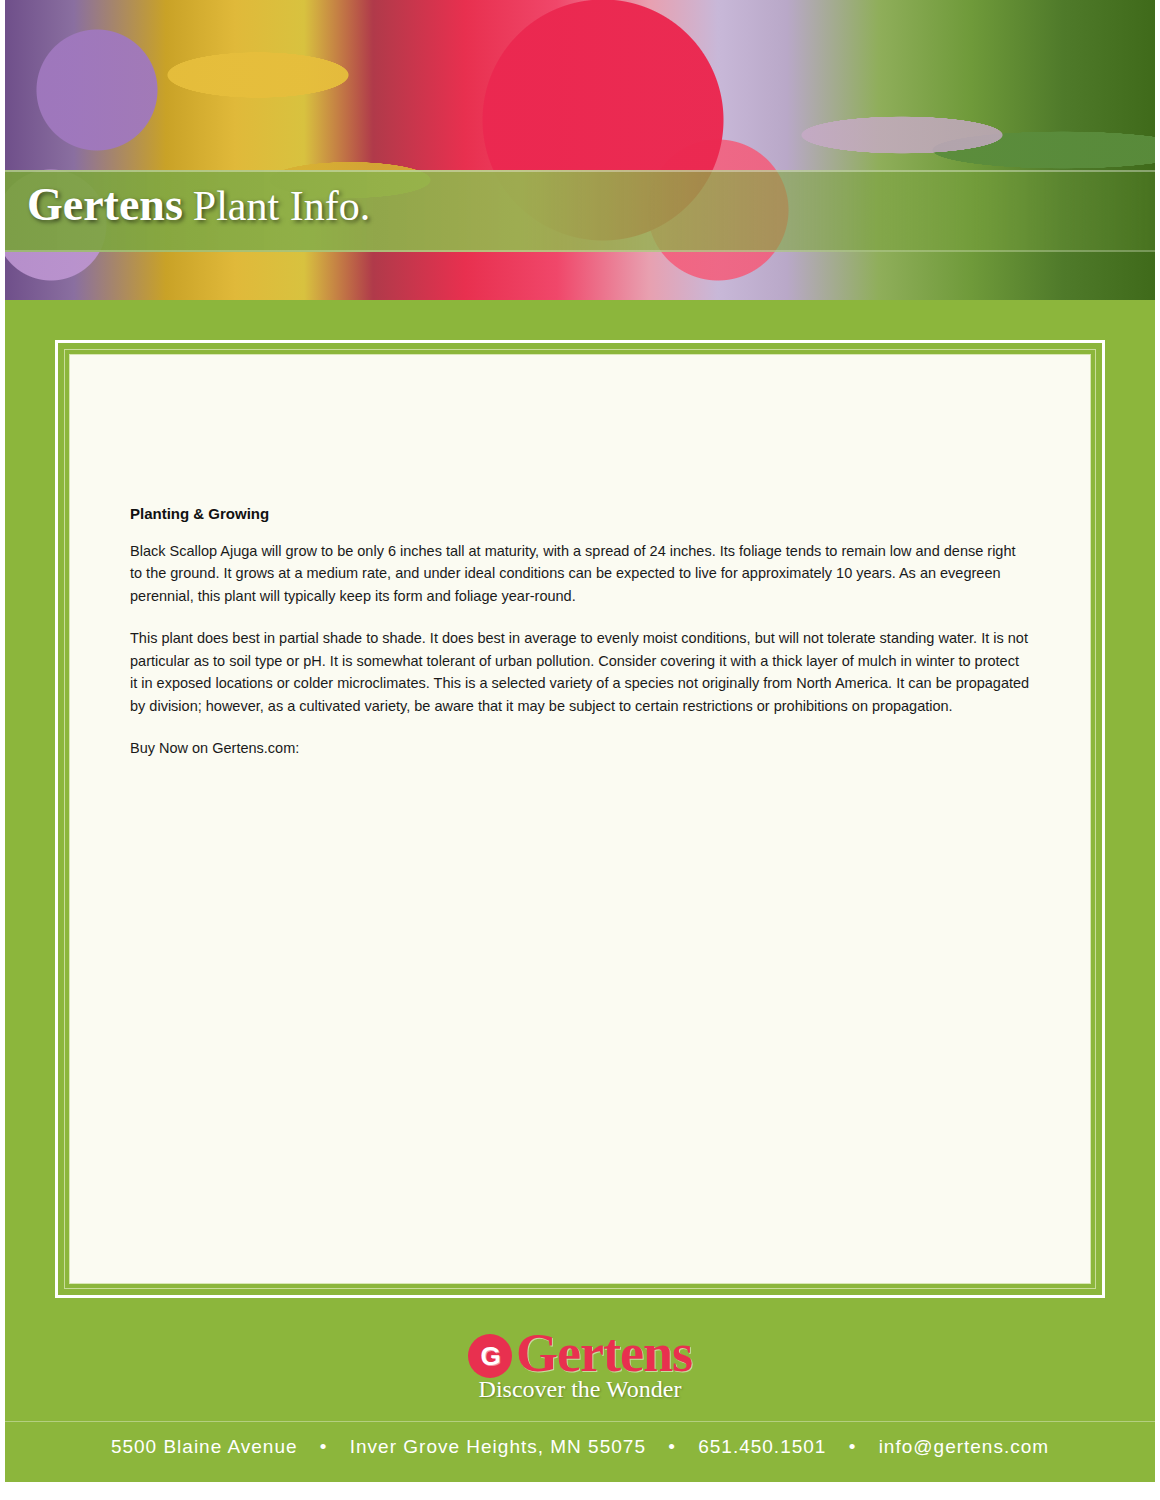GertensPlant Info.
Planting & Growing
Black Scallop Ajuga will grow to be only 6 inches tall at maturity, with a spread of 24 inches. Its foliage tends to remain low and dense right to the ground. It grows at a medium rate, and under ideal conditions can be expected to live for approximately 10 years. As an evegreen perennial, this plant will typically keep its form and foliage year-round.
This plant does best in partial shade to shade. It does best in average to evenly moist conditions, but will not tolerate standing water. It is not particular as to soil type or pH. It is somewhat tolerant of urban pollution. Consider covering it with a thick layer of mulch in winter to protect it in exposed locations or colder microclimates. This is a selected variety of a species not originally from North America. It can be propagated by division; however, as a cultivated variety, be aware that it may be subject to certain restrictions or prohibitions on propagation.
Buy Now on Gertens.com:
GGertens
Discover the Wonder
5500 Blaine Avenue • Inver Grove Heights, MN 55075 • 651.450.1501 • info@gertens.com